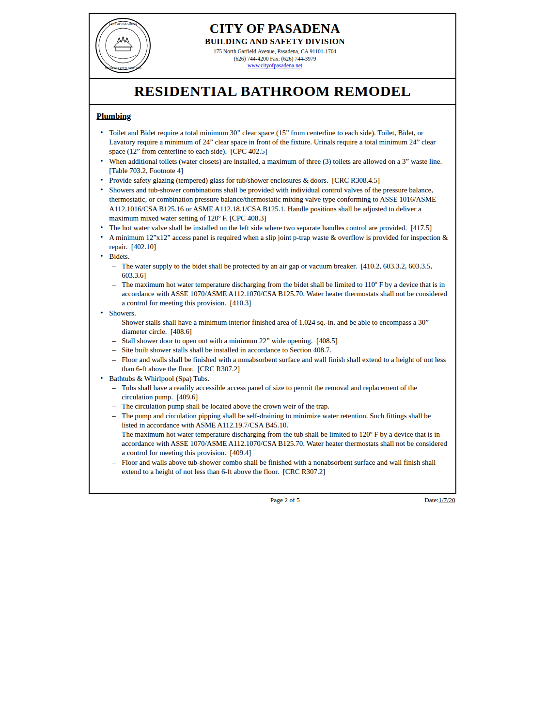CITY OF PASADENA INCORPORATED JUNE 1886
CITY OF PASADENA
BUILDING AND SAFETY DIVISION
175 North Garfield Avenue, Pasadena, CA 91101-1704
(626) 744-4200 Fax: (626) 744-3979
www.cityofpasadena.net
RESIDENTIAL BATHROOM REMODEL
Plumbing
Toilet and Bidet require a total minimum 30” clear space (15” from centerline to each side). Toilet, Bidet, or Lavatory require a minimum of 24” clear space in front of the fixture. Urinals require a total minimum 24” clear space (12” from centerline to each side). [CPC 402.5]
When additional toilets (water closets) are installed, a maximum of three (3) toilets are allowed on a 3” waste line. [Table 703.2, Footnote 4]
Provide safety glazing (tempered) glass for tub/shower enclosures & doors. [CRC R308.4.5]
Showers and tub-shower combinations shall be provided with individual control valves of the pressure balance, thermostatic, or combination pressure balance/thermostatic mixing valve type conforming to ASSE 1016/ASME A112.1016/CSA B125.16 or ASME A112.18.1/CSA B125.1. Handle positions shall be adjusted to deliver a maximum mixed water setting of 120º F. [CPC 408.3]
The hot water valve shall be installed on the left side where two separate handles control are provided. [417.5]
A minimum 12”x12” access panel is required when a slip joint p-trap waste & overflow is provided for inspection & repair. [402.10]
Bidets.
The water supply to the bidet shall be protected by an air gap or vacuum breaker. [410.2, 603.3.2, 603.3.5, 603.3.6]
The maximum hot water temperature discharging from the bidet shall be limited to 110º F by a device that is in accordance with ASSE 1070/ASME A112.1070/CSA B125.70. Water heater thermostats shall not be considered a control for meeting this provision. [410.3]
Showers.
Shower stalls shall have a minimum interior finished area of 1,024 sq.-in. and be able to encompass a 30” diameter circle. [408.6]
Stall shower door to open out with a minimum 22” wide opening. [408.5]
Site built shower stalls shall be installed in accordance to Section 408.7.
Floor and walls shall be finished with a nonabsorbent surface and wall finish shall extend to a height of not less than 6-ft above the floor. [CRC R307.2]
Bathtubs & Whirlpool (Spa) Tubs.
Tubs shall have a readily accessible access panel of size to permit the removal and replacement of the circulation pump. [409.6]
The circulation pump shall be located above the crown weir of the trap.
The pump and circulation pipping shall be self-draining to minimize water retention. Such fittings shall be listed in accordance with ASME A112.19.7/CSA B45.10.
The maximum hot water temperature discharging from the tub shall be limited to 120º F by a device that is in accordance with ASSE 1070/ASME A112.1070/CSA B125.70. Water heater thermostats shall not be considered a control for meeting this provision. [409.4]
Floor and walls above tub-shower combo shall be finished with a nonabsorbent surface and wall finish shall extend to a height of not less than 6-ft above the floor. [CRC R307.2]
Page 2 of 5
Date:1/7/20